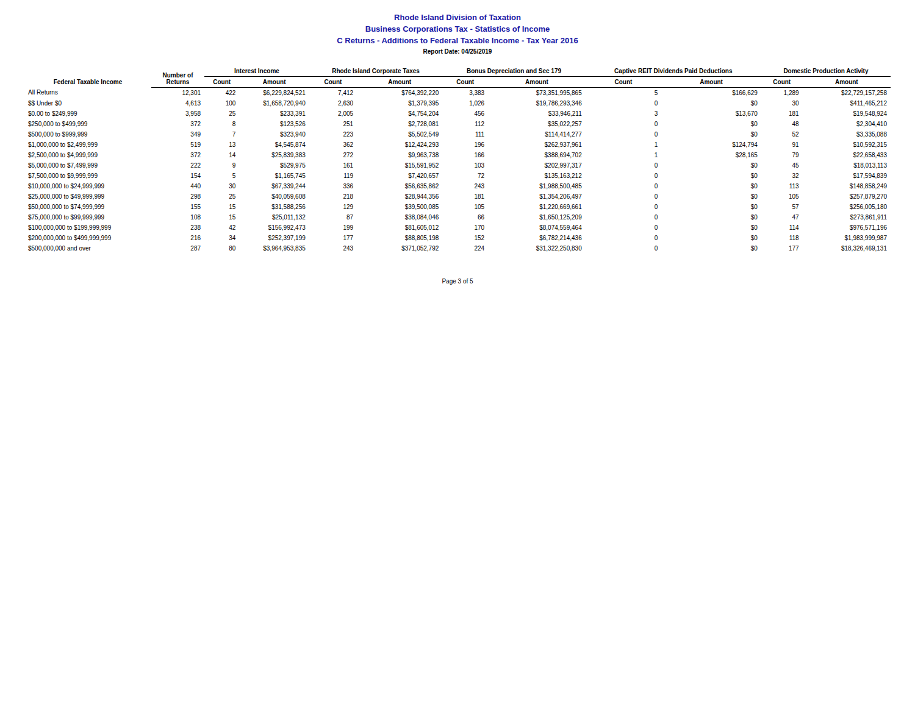Rhode Island Division of Taxation
Business Corporations Tax - Statistics of Income
C Returns - Additions to Federal Taxable Income - Tax Year 2016
Report Date: 04/25/2019
| Federal Taxable Income | Number of Returns | Interest Income | Rhode Island Corporate Taxes | Bonus Depreciation and Sec 179 | Captive REIT Dividends Paid Deductions | Domestic Production Activity |
| --- | --- | --- | --- | --- | --- | --- |
| Count | Amount | Count | Amount | Count | Amount | Count | Amount | Count | Amount |
| All Returns | 12,301 | 422 | $6,229,824,521 | 7,412 | $764,392,220 | 3,383 | $73,351,995,865 | 5 | $166,629 | 1,289 | $22,729,157,258 |
| $$ Under $0 | 4,613 | 100 | $1,658,720,940 | 2,630 | $1,379,395 | 1,026 | $19,786,293,346 | 0 | $0 | 30 | $411,465,212 |
| $0.00 to $249,999 | 3,958 | 25 | $233,391 | 2,005 | $4,754,204 | 456 | $33,946,211 | 3 | $13,670 | 181 | $19,548,924 |
| $250,000 to $499,999 | 372 | 8 | $123,526 | 251 | $2,728,081 | 112 | $35,022,257 | 0 | $0 | 48 | $2,304,410 |
| $500,000 to $999,999 | 349 | 7 | $323,940 | 223 | $5,502,549 | 111 | $114,414,277 | 0 | $0 | 52 | $3,335,088 |
| $1,000,000 to $2,499,999 | 519 | 13 | $4,545,874 | 362 | $12,424,293 | 196 | $262,937,961 | 1 | $124,794 | 91 | $10,592,315 |
| $2,500,000 to $4,999,999 | 372 | 14 | $25,839,383 | 272 | $9,963,738 | 166 | $388,694,702 | 1 | $28,165 | 79 | $22,658,433 |
| $5,000,000 to $7,499,999 | 222 | 9 | $529,975 | 161 | $15,591,952 | 103 | $202,997,317 | 0 | $0 | 45 | $18,013,113 |
| $7,500,000 to $9,999,999 | 154 | 5 | $1,165,745 | 119 | $7,420,657 | 72 | $135,163,212 | 0 | $0 | 32 | $17,594,839 |
| $10,000,000 to $24,999,999 | 440 | 30 | $67,339,244 | 336 | $56,635,862 | 243 | $1,988,500,485 | 0 | $0 | 113 | $148,858,249 |
| $25,000,000 to $49,999,999 | 298 | 25 | $40,059,608 | 218 | $28,944,356 | 181 | $1,354,206,497 | 0 | $0 | 105 | $257,879,270 |
| $50,000,000 to $74,999,999 | 155 | 15 | $31,588,256 | 129 | $39,500,085 | 105 | $1,220,669,661 | 0 | $0 | 57 | $256,005,180 |
| $75,000,000 to $99,999,999 | 108 | 15 | $25,011,132 | 87 | $38,084,046 | 66 | $1,650,125,209 | 0 | $0 | 47 | $273,861,911 |
| $100,000,000 to $199,999,999 | 238 | 42 | $156,992,473 | 199 | $81,605,012 | 170 | $8,074,559,464 | 0 | $0 | 114 | $976,571,196 |
| $200,000,000 to $499,999,999 | 216 | 34 | $252,397,199 | 177 | $88,805,198 | 152 | $6,782,214,436 | 0 | $0 | 118 | $1,983,999,987 |
| $500,000,000 and over | 287 | 80 | $3,964,953,835 | 243 | $371,052,792 | 224 | $31,322,250,830 | 0 | $0 | 177 | $18,326,469,131 |
Page 3 of 5